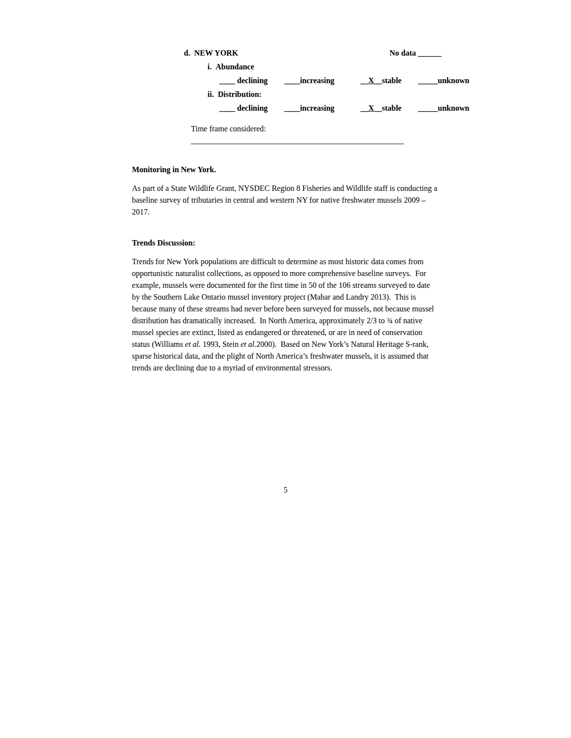d. NEW YORK No data ______
i. Abundance
____ declining ____increasing __X__stable _____unknown
ii. Distribution:
____ declining ____increasing __X__stable _____unknown
Time frame considered: ______________________________________________________
Monitoring in New York.
As part of a State Wildlife Grant, NYSDEC Region 8 Fisheries and Wildlife staff is conducting a baseline survey of tributaries in central and western NY for native freshwater mussels 2009 – 2017.
Trends Discussion:
Trends for New York populations are difficult to determine as most historic data comes from opportunistic naturalist collections, as opposed to more comprehensive baseline surveys. For example, mussels were documented for the first time in 50 of the 106 streams surveyed to date by the Southern Lake Ontario mussel inventory project (Mahar and Landry 2013). This is because many of these streams had never before been surveyed for mussels, not because mussel distribution has dramatically increased. In North America, approximately 2/3 to ¾ of native mussel species are extinct, listed as endangered or threatened, or are in need of conservation status (Williams et al. 1993, Stein et al. 2000). Based on New York’s Natural Heritage S-rank, sparse historical data, and the plight of North America’s freshwater mussels, it is assumed that trends are declining due to a myriad of environmental stressors.
5